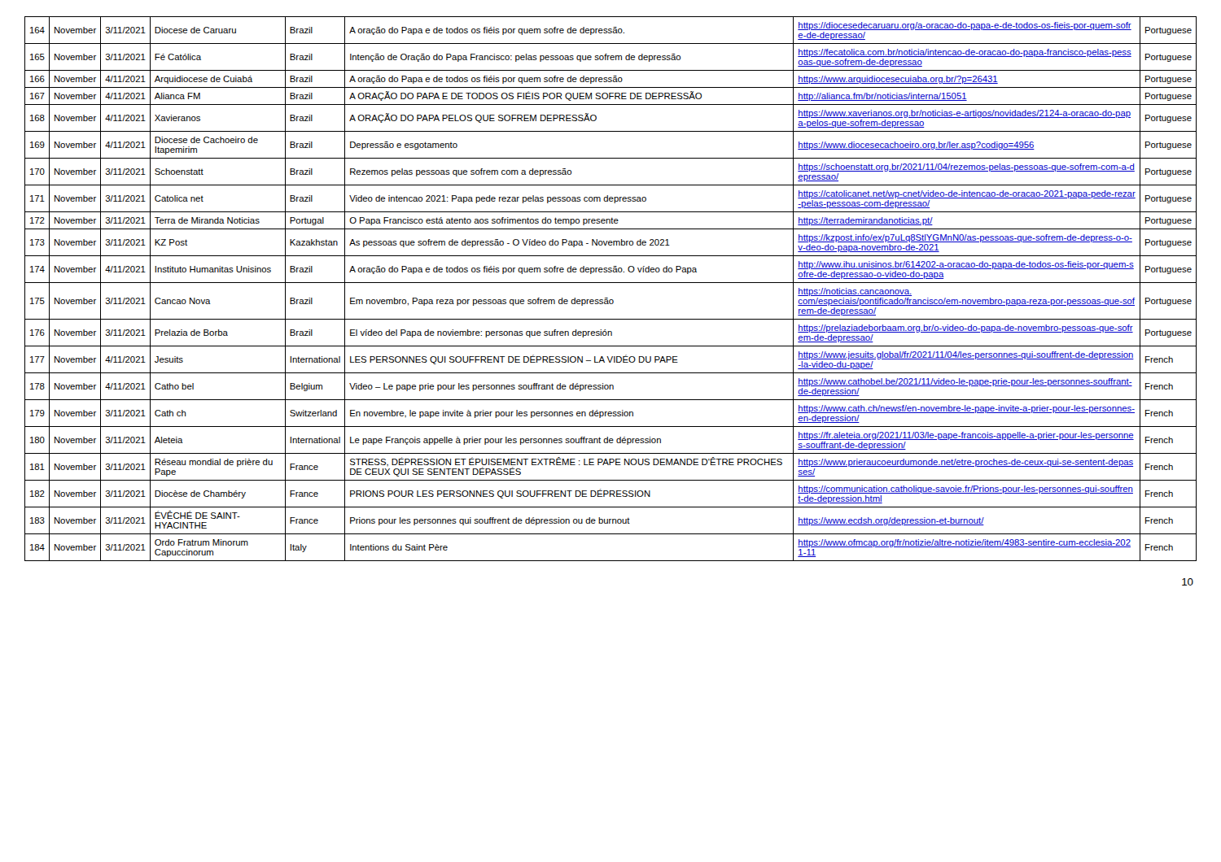| 164 | November | 3/11/2021 | Diocese de Caruaru | Brazil | A oração do Papa e de todos os fiéis por quem sofre de depressão. | https://diocesedecaruaru.org/a-oracao-do-papa-e-de-todos-os-fieis-por-quem-sofre-de-depressao/ | Portuguese |
| 165 | November | 3/11/2021 | Fé Católica | Brazil | Intenção de Oração do Papa Francisco: pelas pessoas que sofrem de depressão | https://fecatolica.com.br/noticia/intencao-de-oracao-do-papa-francisco-pelas-pessoas-que-sofrem-de-depressao | Portuguese |
| 166 | November | 4/11/2021 | Arquidiocese de Cuiabá | Brazil | A oração do Papa e de todos os fiéis por quem sofre de depressão | https://www.arquidiocesecuiaba.org.br/?p=26431 | Portuguese |
| 167 | November | 4/11/2021 | Alianca FM | Brazil | A ORAÇÃO DO PAPA E DE TODOS OS FIÉIS POR QUEM SOFRE DE DEPRESSÃO | http://alianca.fm/br/noticias/interna/15051 | Portuguese |
| 168 | November | 4/11/2021 | Xavieranos | Brazil | A ORAÇÃO DO PAPA PELOS QUE SOFREM DEPRESSÃO | https://www.xaverianos.org.br/noticias-e-artigos/novidades/2124-a-oracao-do-papa-pelos-que-sofrem-depressao | Portuguese |
| 169 | November | 4/11/2021 | Diocese de Cachoeiro de Itapemirim | Brazil | Depressão e esgotamento | https://www.diocesecachoeiro.org.br/ler.asp?codigo=4956 | Portuguese |
| 170 | November | 3/11/2021 | Schoenstatt | Brazil | Rezemos pelas pessoas que sofrem com a depressão | https://schoenstatt.org.br/2021/11/04/rezemos-pelas-pessoas-que-sofrem-com-a-depressao/ | Portuguese |
| 171 | November | 3/11/2021 | Catolica net | Brazil | Video de intencao 2021: Papa pede rezar pelas pessoas com depressao | https://catolicanet.net/wp-cnet/video-de-intencao-de-oracao-2021-papa-pede-rezar-pelas-pessoas-com-depressao/ | Portuguese |
| 172 | November | 3/11/2021 | Terra de Miranda Noticias | Portugal | O Papa Francisco está atento aos sofrimentos do tempo presente | https://terrademirandanoticias.pt/ | Portuguese |
| 173 | November | 3/11/2021 | KZ Post | Kazakhstan | As pessoas que sofrem de depressão - O Vídeo do Papa - Novembro de 2021 | https://kzpost.info/ex/p7uLq8StlYGMnN0/as-pessoas-que-sofrem-de-depress-o-o-v-deo-do-papa-novembro-de-2021 | Portuguese |
| 174 | November | 4/11/2021 | Instituto Humanitas Unisinos | Brazil | A oração do Papa e de todos os fiéis por quem sofre de depressão. O vídeo do Papa | http://www.ihu.unisinos.br/614202-a-oracao-do-papa-de-todos-os-fieis-por-quem-sofre-de-depressao-o-video-do-papa | Portuguese |
| 175 | November | 3/11/2021 | Cancao Nova | Brazil | Em novembro, Papa reza por pessoas que sofrem de depressão | https://noticias.cancaonova. com/especiais/pontificado/francisco/em-novembro-papa-reza-por-pessoas-que-sofrem-de-depressao/ | Portuguese |
| 176 | November | 3/11/2021 | Prelazia de Borba | Brazil | El vídeo del Papa de noviembre: personas que sufren depresión | https://prelaziadeborbaam.org.br/o-video-do-papa-de-novembro-pessoas-que-sofrem-de-depressao/ | Portuguese |
| 177 | November | 4/11/2021 | Jesuits | International | LES PERSONNES QUI SOUFFRENT DE DÉPRESSION – LA VIDÉO DU PAPE | https://www.jesuits.global/fr/2021/11/04/les-personnes-qui-souffrent-de-depression-la-video-du-pape/ | French |
| 178 | November | 4/11/2021 | Catho bel | Belgium | Video – Le pape prie pour les personnes souffrant de dépression | https://www.cathobel.be/2021/11/video-le-pape-prie-pour-les-personnes-souffrant-de-depression/ | French |
| 179 | November | 3/11/2021 | Cath ch | Switzerland | En novembre, le pape invite à prier pour les personnes en dépression | https://www.cath.ch/newsf/en-novembre-le-pape-invite-a-prier-pour-les-personnes-en-depression/ | French |
| 180 | November | 3/11/2021 | Aleteia | International | Le pape François appelle à prier pour les personnes souffrant de dépression | https://fr.aleteia.org/2021/11/03/le-pape-francois-appelle-a-prier-pour-les-personnes-souffrant-de-depression/ | French |
| 181 | November | 3/11/2021 | Réseau mondial de prière du Pape | France | STRESS, DÉPRESSION ET ÉPUISEMENT EXTRÊME : LE PAPE NOUS DEMANDE D'ÊTRE PROCHES DE CEUX QUI SE SENTENT DÉPASSÉS | https://www.prieraucoeurdumonde.net/etre-proches-de-ceux-qui-se-sentent-depasses/ | French |
| 182 | November | 3/11/2021 | Diocèse de Chambéry | France | PRIONS POUR LES PERSONNES QUI SOUFFRENT DE DÉPRESSION | https://communication.catholique-savoie.fr/Prions-pour-les-personnes-qui-souffrent-de-depression.html | French |
| 183 | November | 3/11/2021 | ÉVÊCHÉ DE SAINT-HYACINTHE | France | Prions pour les personnes qui souffrent de dépression ou de burnout | https://www.ecdsh.org/depression-et-burnout/ | French |
| 184 | November | 3/11/2021 | Ordo Fratrum Minorum Capuccinorum | Italy | Intentions du Saint Père | https://www.ofmcap.org/fr/notizie/altre-notizie/item/4983-sentire-cum-ecclesia-2021-11 | French |
10